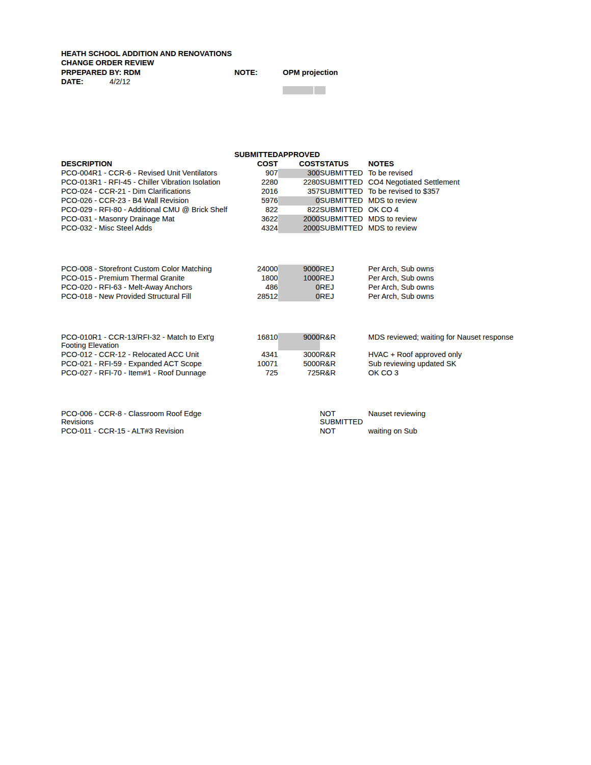HEATH SCHOOL ADDITION AND RENOVATIONS
CHANGE ORDER REVIEW
PRPEPARED BY: RDM
NOTE:
OPM projection
DATE:
4/2/12
| | SUBMITTED | APPROVED | | |
| --- | --- | --- | --- | --- |
| DESCRIPTION | COST | COST | STATUS | NOTES |
| PCO-004R1 - CCR-6 - Revised Unit Ventilators | 907 | 300 | SUBMITTED | To be revised |
| PCO-013R1 - RFI-45 - Chiller Vibration Isolation | 2280 | 2280 | SUBMITTED | CO4 Negotiated Settlement |
| PCO-024 - CCR-21 - Dim Clarifications | 2016 | 357 | SUBMITTED | To be revised to $357 |
| PCO-026 - CCR-23 - B4 Wall Revision | 5976 | 0 | SUBMITTED | MDS to review |
| PCO-029 - RFI-80 - Additional CMU @ Brick Shelf | 822 | 822 | SUBMITTED | OK CO 4 |
| PCO-031 - Masonry Drainage Mat | 3622 | 2000 | SUBMITTED | MDS to review |
| PCO-032 - Misc Steel Adds | 4324 | 2000 | SUBMITTED | MDS to review |
| PCO-008 - Storefront Custom Color Matching | 24000 | 9000 | REJ | Per Arch, Sub owns |
| PCO-015 - Premium Thermal Granite | 1800 | 1000 | REJ | Per Arch, Sub owns |
| PCO-020 - RFI-63 - Melt-Away Anchors | 486 | 0 | REJ | Per Arch, Sub owns |
| PCO-018 - New Provided Structural Fill | 28512 | 0 | REJ | Per Arch, Sub owns |
| PCO-010R1 - CCR-13/RFI-32 - Match to Ext'g Footing Elevation | 16810 | 9000 | R&R | MDS reviewed; waiting for Nauset response |
| PCO-012 - CCR-12 - Relocated ACC Unit | 4341 | 3000 | R&R | HVAC + Roof approved only |
| PCO-021 - RFI-59 - Expanded ACT Scope | 10071 | 5000 | R&R | Sub reviewing updated SK |
| PCO-027 - RFI-70 - Item#1 - Roof Dunnage | 725 | 725 | R&R | OK CO 3 |
| PCO-006 - CCR-8 - Classroom Roof Edge Revisions | | | NOT SUBMITTED | Nauset reviewing |
| PCO-011 - CCR-15 - ALT#3 Revision | | | NOT | waiting on Sub |